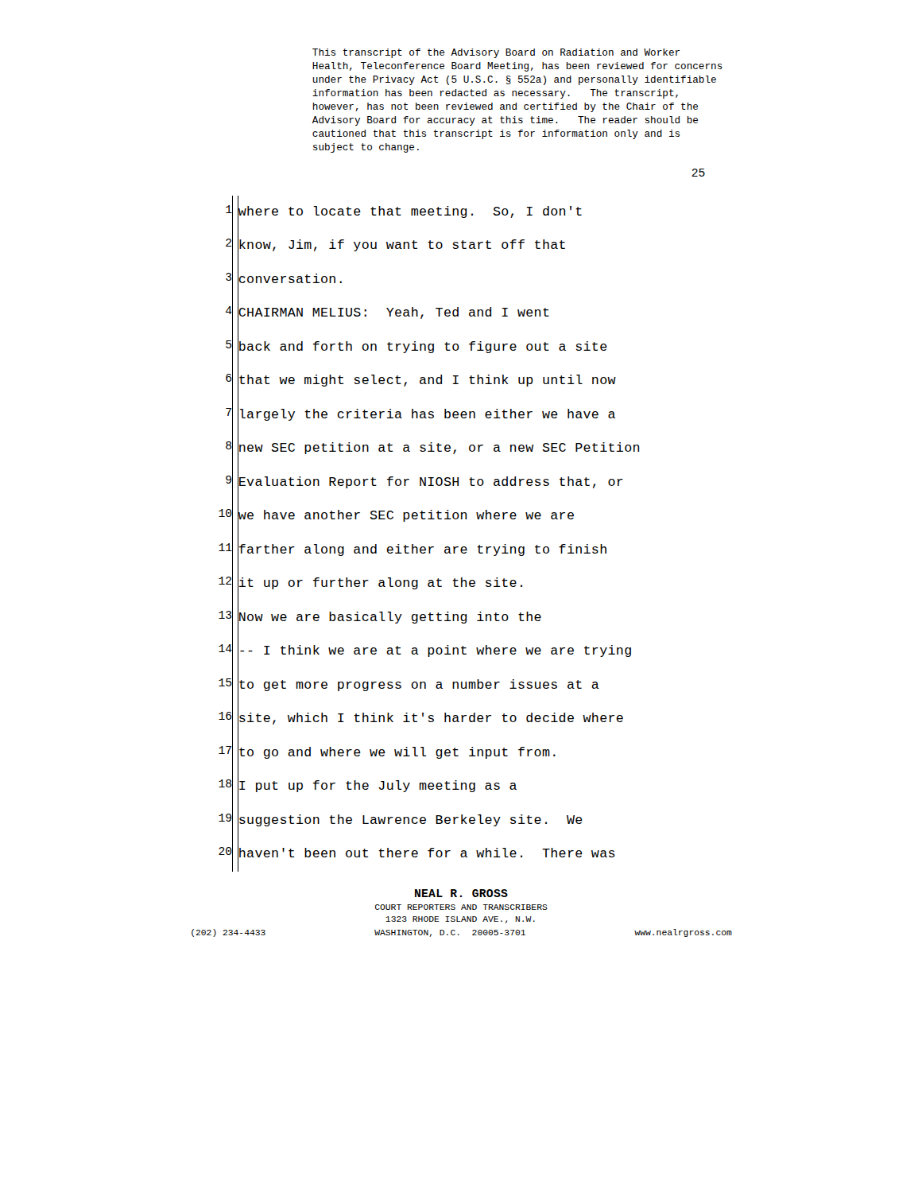This transcript of the Advisory Board on Radiation and Worker Health, Teleconference Board Meeting, has been reviewed for concerns under the Privacy Act (5 U.S.C. § 552a) and personally identifiable information has been redacted as necessary. The transcript, however, has not been reviewed and certified by the Chair of the Advisory Board for accuracy at this time. The reader should be cautioned that this transcript is for information only and is subject to change.
25
| 1 | | where to locate that meeting. So, I don't |
| 2 | | know, Jim, if you want to start off that |
| 3 | | conversation. |
| 4 | | CHAIRMAN MELIUS: Yeah, Ted and I went |
| 5 | | back and forth on trying to figure out a site |
| 6 | | that we might select, and I think up until now |
| 7 | | largely the criteria has been either we have a |
| 8 | | new SEC petition at a site, or a new SEC Petition |
| 9 | | Evaluation Report for NIOSH to address that, or |
| 10 | | we have another SEC petition where we are |
| 11 | | farther along and either are trying to finish |
| 12 | | it up or further along at the site. |
| 13 | | Now we are basically getting into the |
| 14 | | -- I think we are at a point where we are trying |
| 15 | | to get more progress on a number issues at a |
| 16 | | site, which I think it's harder to decide where |
| 17 | | to go and where we will get input from. |
| 18 | | I put up for the July meeting as a |
| 19 | | suggestion the Lawrence Berkeley site. We |
| 20 | | haven't been out there for a while. There was |
NEAL R. GROSS
COURT REPORTERS AND TRANSCRIBERS
1323 RHODE ISLAND AVE., N.W.
(202) 234-4433 WASHINGTON, D.C. 20005-3701 www.nealrgross.com